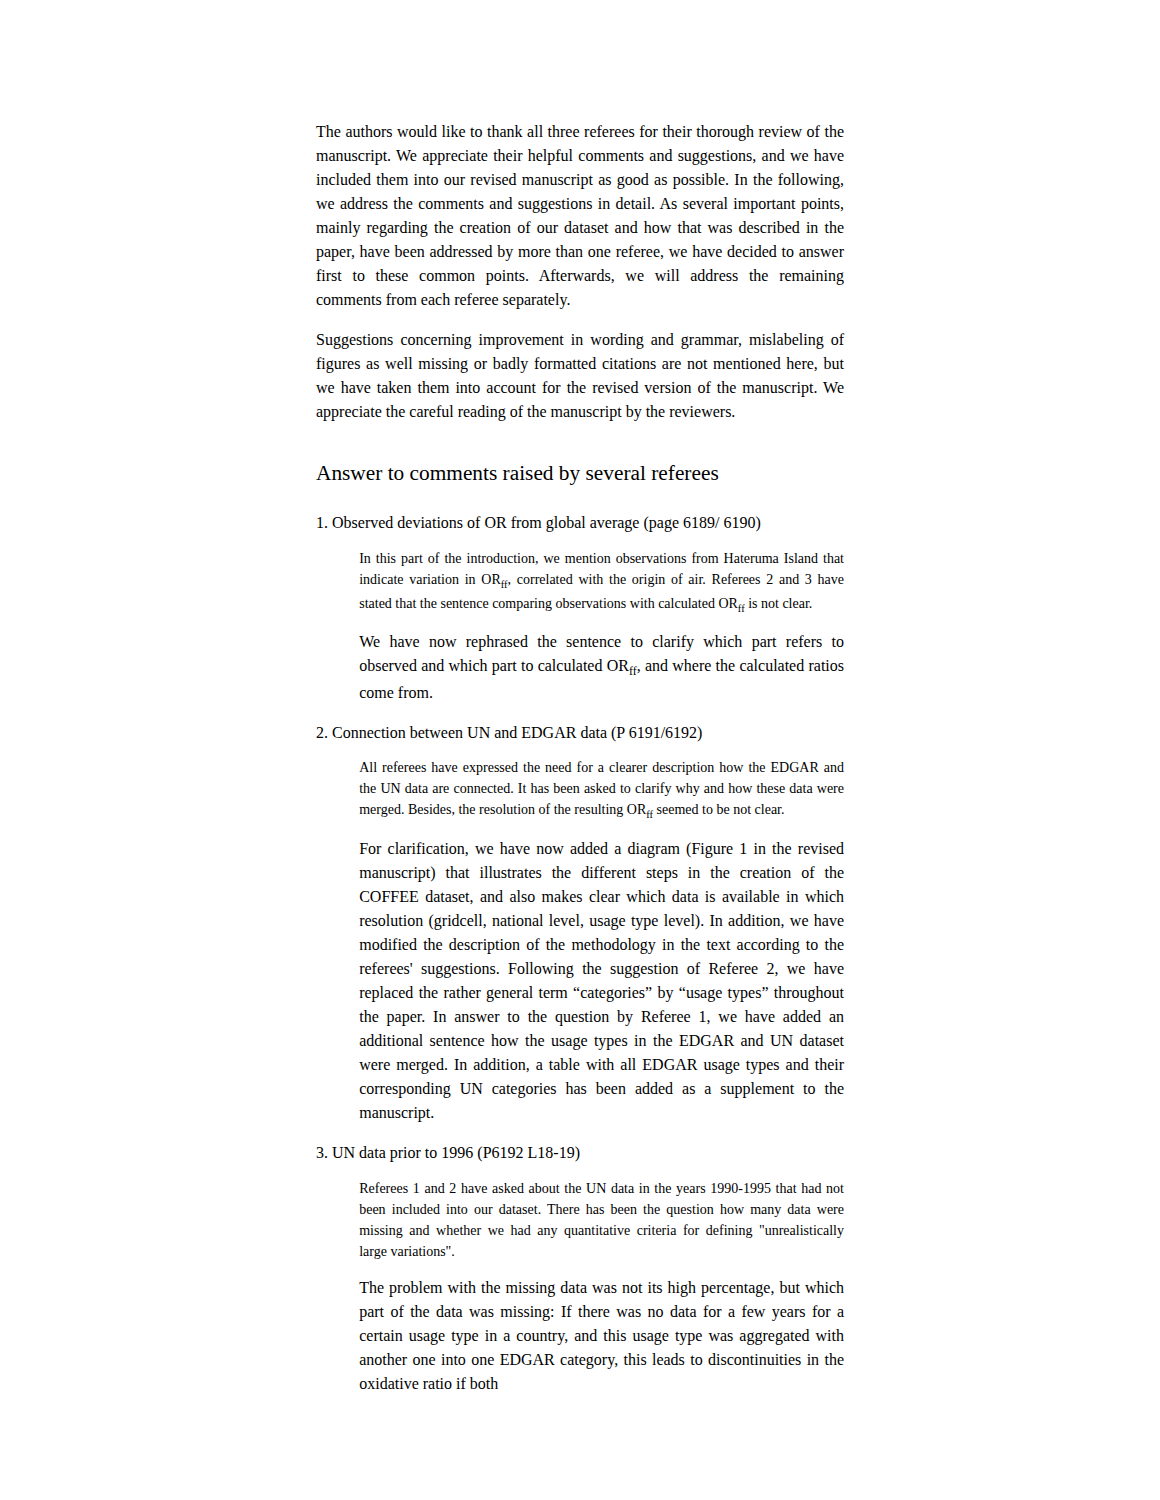The authors would like to thank all three referees for their thorough review of the manuscript. We appreciate their helpful comments and suggestions, and we have included them into our revised manuscript as good as possible. In the following, we address the comments and suggestions in detail. As several important points, mainly regarding the creation of our dataset and how that was described in the paper, have been addressed by more than one referee, we have decided to answer first to these common points. Afterwards, we will address the remaining comments from each referee separately.
Suggestions concerning improvement in wording and grammar, mislabeling of figures as well missing or badly formatted citations are not mentioned here, but we have taken them into account for the revised version of the manuscript. We appreciate the careful reading of the manuscript by the reviewers.
Answer to comments raised by several referees
1. Observed deviations of OR from global average (page 6189/ 6190)
In this part of the introduction, we mention observations from Hateruma Island that indicate variation in ORff, correlated with the origin of air. Referees 2 and 3 have stated that the sentence comparing observations with calculated ORff is not clear.
We have now rephrased the sentence to clarify which part refers to observed and which part to calculated ORff, and where the calculated ratios come from.
2. Connection between UN and EDGAR data (P 6191/6192)
All referees have expressed the need for a clearer description how the EDGAR and the UN data are connected. It has been asked to clarify why and how these data were merged. Besides, the resolution of the resulting ORff seemed to be not clear.
For clarification, we have now added a diagram (Figure 1 in the revised manuscript) that illustrates the different steps in the creation of the COFFEE dataset, and also makes clear which data is available in which resolution (gridcell, national level, usage type level). In addition, we have modified the description of the methodology in the text according to the referees' suggestions. Following the suggestion of Referee 2, we have replaced the rather general term “categories” by “usage types” throughout the paper. In answer to the question by Referee 1, we have added an additional sentence how the usage types in the EDGAR and UN dataset were merged. In addition, a table with all EDGAR usage types and their corresponding UN categories has been added as a supplement to the manuscript.
3. UN data prior to 1996 (P6192 L18-19)
Referees 1 and 2 have asked about the UN data in the years 1990-1995 that had not been included into our dataset. There has been the question how many data were missing and whether we had any quantitative criteria for defining "unrealistically large variations".
The problem with the missing data was not its high percentage, but which part of the data was missing: If there was no data for a few years for a certain usage type in a country, and this usage type was aggregated with another one into one EDGAR category, this leads to discontinuities in the oxidative ratio if both